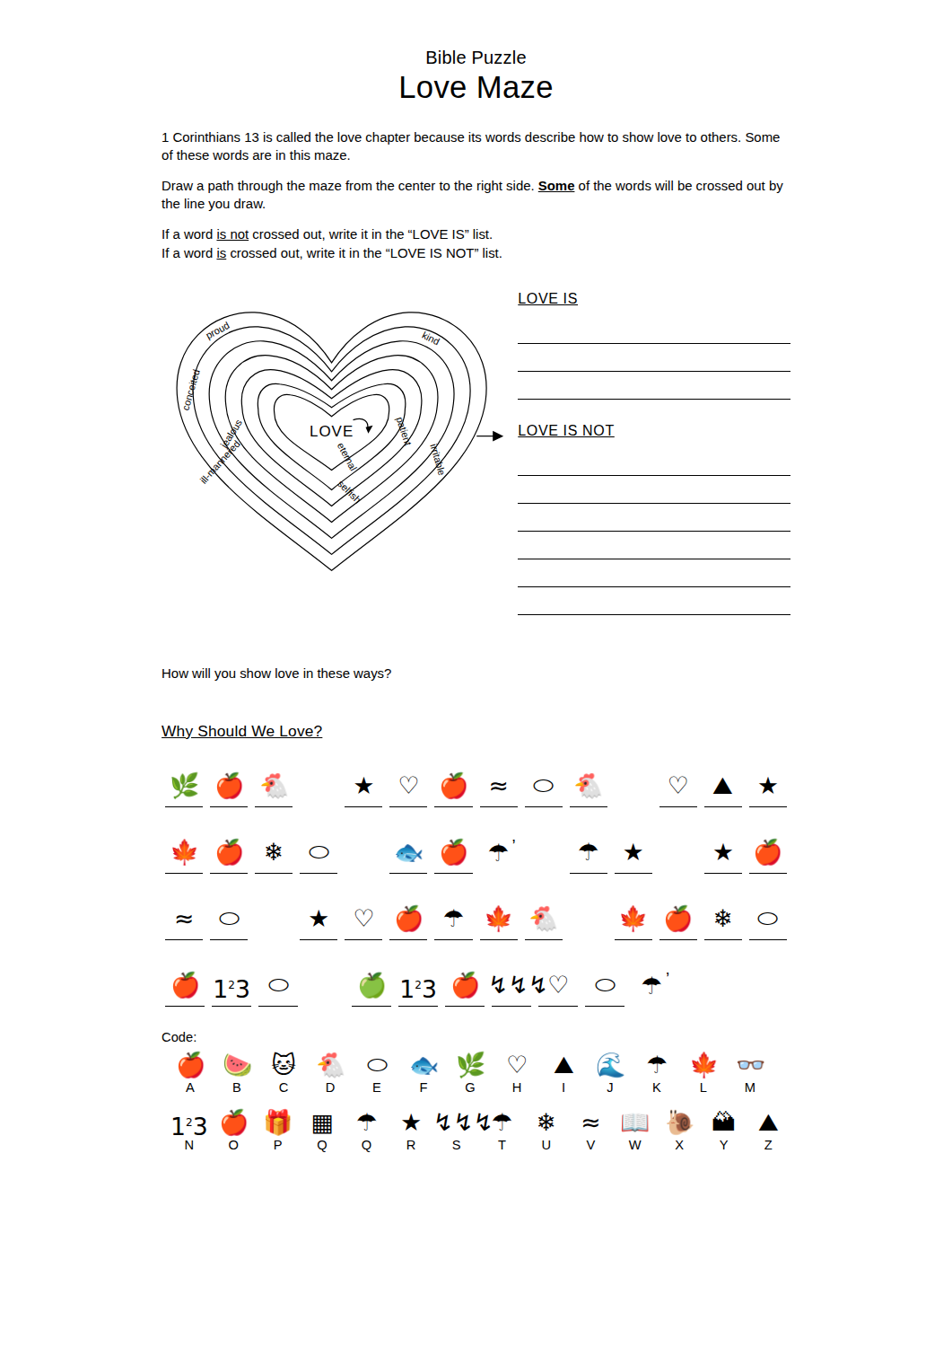Bible Puzzle
Love Maze
1 Corinthians 13 is called the love chapter because its words describe how to show love to others. Some of these words are in this maze.
Draw a path through the maze from the center to the right side. Some of the words will be crossed out by the line you draw.
If a word is not crossed out, write it in the “LOVE IS” list.
If a word is crossed out, write it in the “LOVE IS NOT” list.
proud kind conceited patient jealous eternal irritable ill-mannered selfish LOVE
LOVE IS
LOVE IS NOT
How will you show love in these ways?
Why Should We Love?
🌿 🍎 🐔 ★ ♡ 🍎 ≈ ⬭ 🐔 ♡ ⛰ ★
🍁 🍎 ❄ ⬭ 🐟 🍎 ☂ ’ ☂ ★ ★ 🍎
≈ ⬭ ★ ♡ 🍎 ☂ 🍁 🐔 🍁 🍎 ❄ ⬭
🍎 123 ⬭ 🍏 123 🍎 ↯↯↯ ♡ ⬭ ☂ ’
Code:
🍎A 🍉B 🐱C 🐔D ⬭E 🐟F 🌿G ♡H ⛰I 🌊J ☂K 🍁L 👓M
123 N 🍎O 🎁P ▦Q ☂Q ★R ↯↯↯S ☂T ❄U ≈V 📖W 🐌X 🏔Y ⛰Z